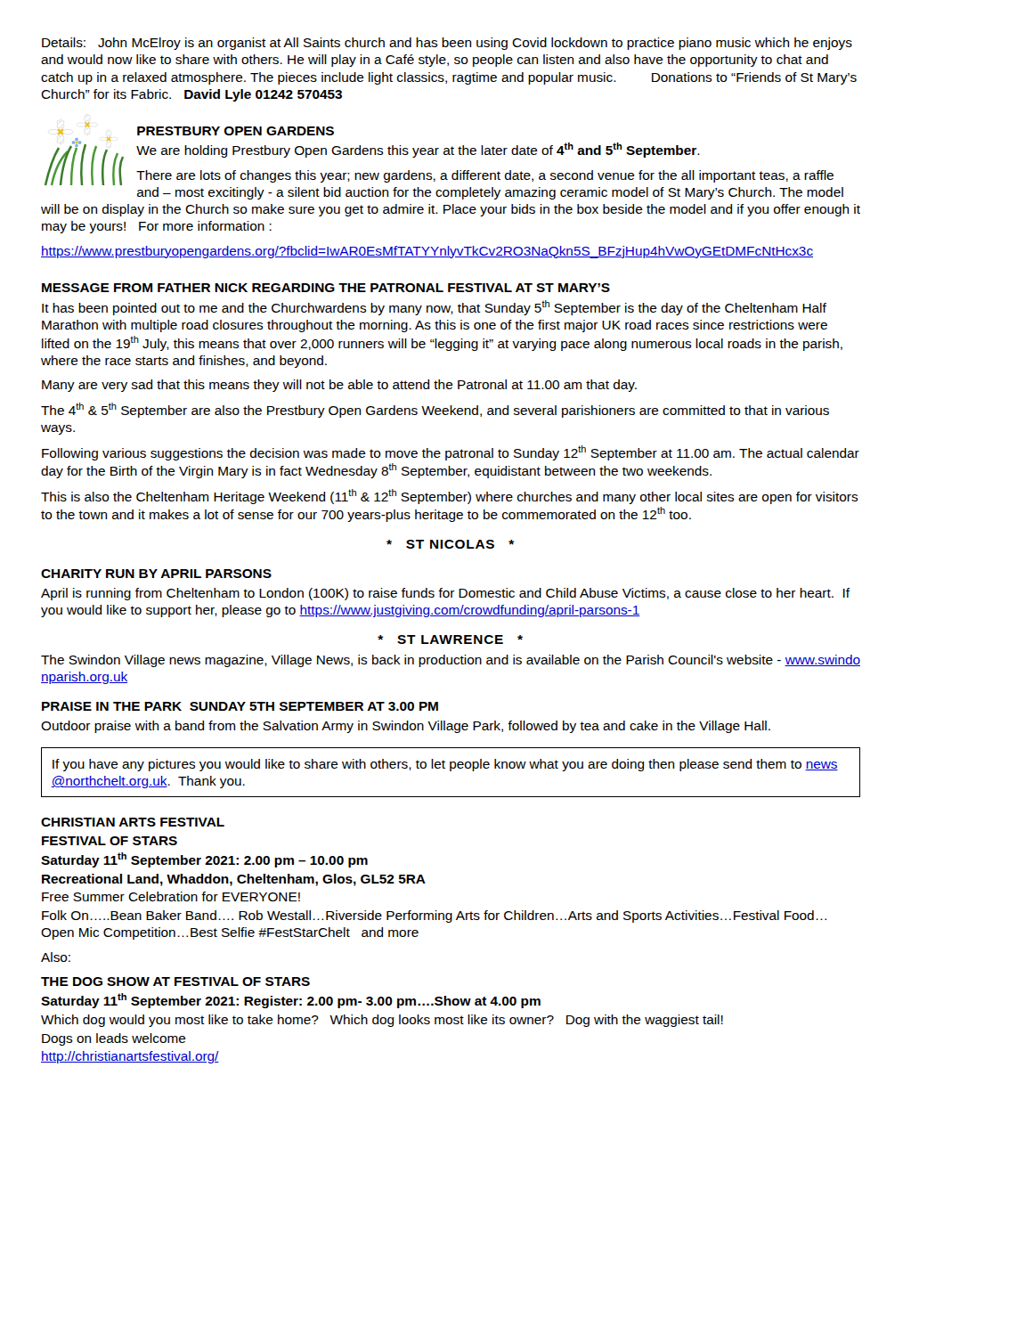Details: John McElroy is an organist at All Saints church and has been using Covid lockdown to practice piano music which he enjoys and would now like to share with others. He will play in a Café style, so people can listen and also have the opportunity to chat and catch up in a relaxed atmosphere. The pieces include light classics, ragtime and popular music. Donations to “Friends of St Mary’s Church” for its Fabric. David Lyle 01242 570453
Prestbury Open Gardens
We are holding Prestbury Open Gardens this year at the later date of 4th and 5th September.
There are lots of changes this year; new gardens, a different date, a second venue for the all important teas, a raffle and – most excitingly - a silent bid auction for the completely amazing ceramic model of St Mary’s Church. The model will be on display in the Church so make sure you get to admire it. Place your bids in the box beside the model and if you offer enough it may be yours! For more information :
https://www.prestburyopengardens.org/?fbclid=IwAR0EsMfTATYYnlyvTkCv2RO3NaQkn5S_BFzjHup4hVwOyGEtDMFcNtHcx3c
Message from Father Nick regarding the Patronal Festival at St Mary’s
It has been pointed out to me and the Churchwardens by many now, that Sunday 5th September is the day of the Cheltenham Half Marathon with multiple road closures throughout the morning. As this is one of the first major UK road races since restrictions were lifted on the 19th July, this means that over 2,000 runners will be “legging it” at varying pace along numerous local roads in the parish, where the race starts and finishes, and beyond.
Many are very sad that this means they will not be able to attend the Patronal at 11.00 am that day.
The 4th & 5th September are also the Prestbury Open Gardens Weekend, and several parishioners are committed to that in various ways.
Following various suggestions the decision was made to move the patronal to Sunday 12th September at 11.00 am. The actual calendar day for the Birth of the Virgin Mary is in fact Wednesday 8th September, equidistant between the two weekends.
This is also the Cheltenham Heritage Weekend (11th & 12th September) where churches and many other local sites are open for visitors to the town and it makes a lot of sense for our 700 years-plus heritage to be commemorated on the 12th too.
* St Nicolas *
Charity Run by April Parsons
April is running from Cheltenham to London (100K) to raise funds for Domestic and Child Abuse Victims, a cause close to her heart. If you would like to support her, please go to https://www.justgiving.com/crowdfunding/april-parsons-1
* St Lawrence *
The Swindon Village news magazine, Village News, is back in production and is available on the Parish Council's website - www.swindonparish.org.uk
Praise in the Park Sunday 5th September at 3.00 pm
Outdoor praise with a band from the Salvation Army in Swindon Village Park, followed by tea and cake in the Village Hall.
If you have any pictures you would like to share with others, to let people know what you are doing then please send them to news@northchelt.org.uk. Thank you.
CHRISTIAN ARTS FESTIVAL
FESTIVAL OF STARS
Saturday 11th September 2021: 2.00 pm – 10.00 pm
Recreational Land, Whaddon, Cheltenham, Glos, GL52 5RA
Free Summer Celebration for EVERYONE!
Folk On…..Bean Baker Band…. Rob Westall…Riverside Performing Arts for Children…Arts and Sports Activities…Festival Food…Open Mic Competition…Best Selfie #FestStarChelt and more
Also:
THE DOG SHOW AT FESTIVAL OF STARS
Saturday 11th September 2021: Register: 2.00 pm- 3.00 pm….Show at 4.00 pm
Which dog would you most like to take home? Which dog looks most like its owner? Dog with the waggiest tail!
Dogs on leads welcome
http://christianartsfestival.org/